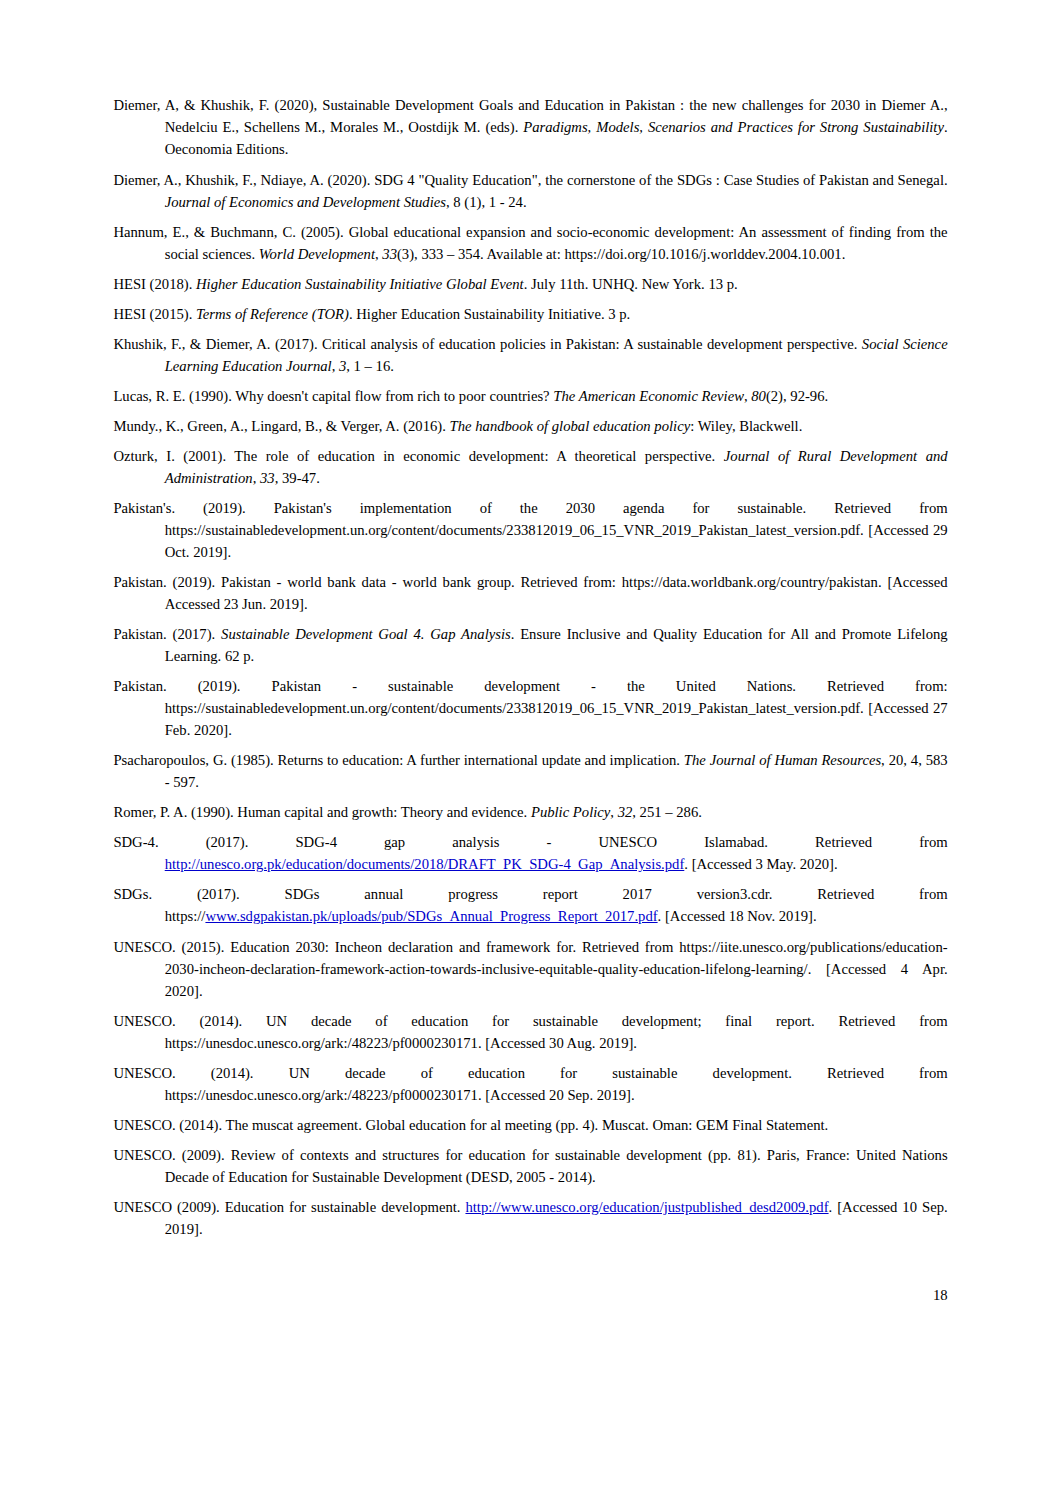Diemer, A, & Khushik, F. (2020), Sustainable Development Goals and Education in Pakistan : the new challenges for 2030 in Diemer A., Nedelciu E., Schellens M., Morales M., Oostdijk M. (eds). Paradigms, Models, Scenarios and Practices for Strong Sustainability. Oeconomia Editions.
Diemer, A., Khushik, F., Ndiaye, A. (2020). SDG 4 "Quality Education", the cornerstone of the SDGs : Case Studies of Pakistan and Senegal. Journal of Economics and Development Studies, 8 (1), 1 - 24.
Hannum, E., & Buchmann, C. (2005). Global educational expansion and socio-economic development: An assessment of finding from the social sciences. World Development, 33(3), 333 – 354. Available at: https://doi.org/10.1016/j.worlddev.2004.10.001.
HESI (2018). Higher Education Sustainability Initiative Global Event. July 11th. UNHQ. New York. 13 p.
HESI (2015). Terms of Reference (TOR). Higher Education Sustainability Initiative. 3 p.
Khushik, F., & Diemer, A. (2017). Critical analysis of education policies in Pakistan: A sustainable development perspective. Social Science Learning Education Journal, 3, 1 – 16.
Lucas, R. E. (1990). Why doesn't capital flow from rich to poor countries? The American Economic Review, 80(2), 92-96.
Mundy., K., Green, A., Lingard, B., & Verger, A. (2016). The handbook of global education policy: Wiley, Blackwell.
Ozturk, I. (2001). The role of education in economic development: A theoretical perspective. Journal of Rural Development and Administration, 33, 39-47.
Pakistan's. (2019). Pakistan's implementation of the 2030 agenda for sustainable. Retrieved from https://sustainabledevelopment.un.org/content/documents/233812019_06_15_VNR_2019_Pakistan_latest_version.pdf. [Accessed 29 Oct. 2019].
Pakistan. (2019). Pakistan - world bank data - world bank group. Retrieved from: https://data.worldbank.org/country/pakistan. [Accessed Accessed 23 Jun. 2019].
Pakistan. (2017). Sustainable Development Goal 4. Gap Analysis. Ensure Inclusive and Quality Education for All and Promote Lifelong Learning. 62 p.
Pakistan. (2019). Pakistan - sustainable development - the United Nations. Retrieved from: https://sustainabledevelopment.un.org/content/documents/233812019_06_15_VNR_2019_Pakistan_latest_version.pdf. [Accessed 27 Feb. 2020].
Psacharopoulos, G. (1985). Returns to education: A further international update and implication. The Journal of Human Resources, 20, 4, 583 - 597.
Romer, P. A. (1990). Human capital and growth: Theory and evidence. Public Policy, 32, 251 – 286.
SDG-4. (2017). SDG-4 gap analysis - UNESCO Islamabad. Retrieved from http://unesco.org.pk/education/documents/2018/DRAFT_PK_SDG-4_Gap_Analysis.pdf. [Accessed 3 May. 2020].
SDGs. (2017). SDGs annual progress report 2017 version3.cdr. Retrieved from https://www.sdgpakistan.pk/uploads/pub/SDGs_Annual_Progress_Report_2017.pdf. [Accessed 18 Nov. 2019].
UNESCO. (2015). Education 2030: Incheon declaration and framework for. Retrieved from https://iite.unesco.org/publications/education-2030-incheon-declaration-framework-action-towards-inclusive-equitable-quality-education-lifelong-learning/. [Accessed 4 Apr. 2020].
UNESCO. (2014). UN decade of education for sustainable development; final report. Retrieved from https://unesdoc.unesco.org/ark:/48223/pf0000230171. [Accessed 30 Aug. 2019].
UNESCO. (2014). UN decade of education for sustainable development. Retrieved from https://unesdoc.unesco.org/ark:/48223/pf0000230171. [Accessed 20 Sep. 2019].
UNESCO. (2014). The muscat agreement. Global education for al meeting (pp. 4). Muscat. Oman: GEM Final Statement.
UNESCO. (2009). Review of contexts and structures for education for sustainable development (pp. 81). Paris, France: United Nations Decade of Education for Sustainable Development (DESD, 2005 - 2014).
UNESCO (2009). Education for sustainable development. http://www.unesco.org/education/justpublished_desd2009.pdf. [Accessed 10 Sep. 2019].
18